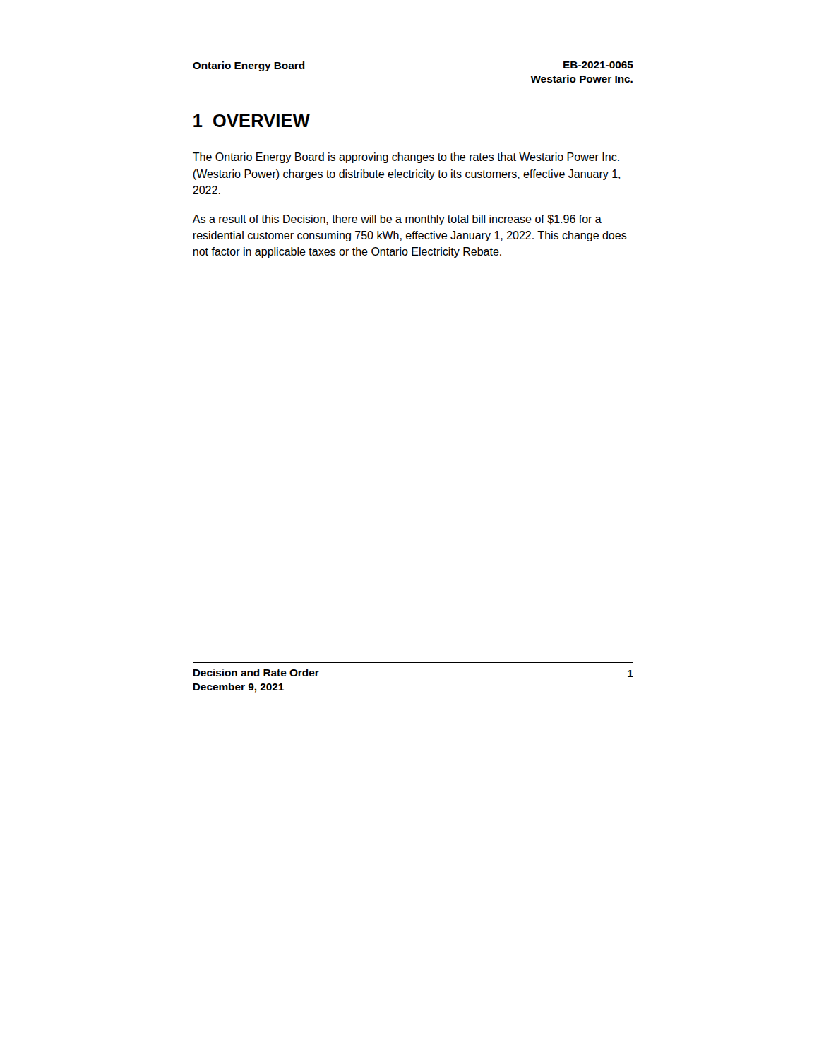Ontario Energy Board
EB-2021-0065
Westario Power Inc.
1 OVERVIEW
The Ontario Energy Board is approving changes to the rates that Westario Power Inc. (Westario Power) charges to distribute electricity to its customers, effective January 1, 2022.
As a result of this Decision, there will be a monthly total bill increase of $1.96 for a residential customer consuming 750 kWh, effective January 1, 2022. This change does not factor in applicable taxes or the Ontario Electricity Rebate.
Decision and Rate Order
December 9, 2021
1